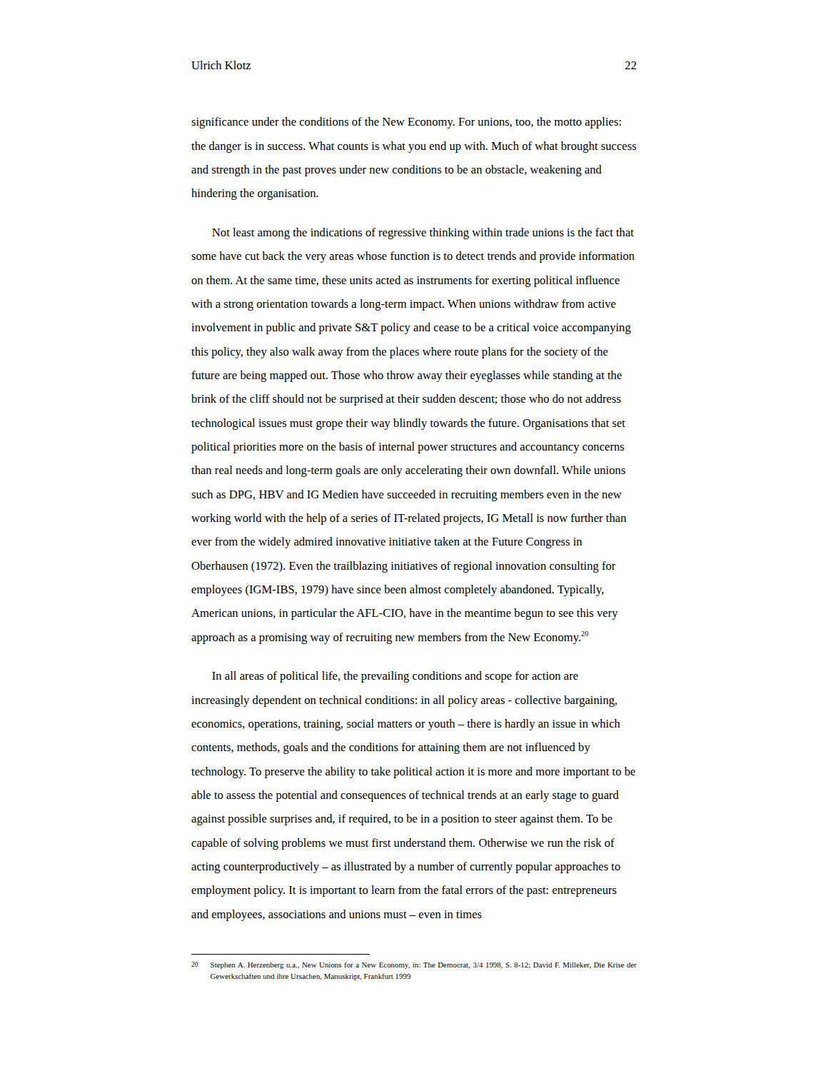Ulrich Klotz 22
significance under the conditions of the New Economy. For unions, too, the motto applies: the danger is in success. What counts is what you end up with. Much of what brought success and strength in the past proves under new conditions to be an obstacle, weakening and hindering the organisation.
Not least among the indications of regressive thinking within trade unions is the fact that some have cut back the very areas whose function is to detect trends and provide information on them. At the same time, these units acted as instruments for exerting political influence with a strong orientation towards a long-term impact. When unions withdraw from active involvement in public and private S&T policy and cease to be a critical voice accompanying this policy, they also walk away from the places where route plans for the society of the future are being mapped out. Those who throw away their eyeglasses while standing at the brink of the cliff should not be surprised at their sudden descent; those who do not address technological issues must grope their way blindly towards the future. Organisations that set political priorities more on the basis of internal power structures and accountancy concerns than real needs and long-term goals are only accelerating their own downfall. While unions such as DPG, HBV and IG Medien have succeeded in recruiting members even in the new working world with the help of a series of IT-related projects, IG Metall is now further than ever from the widely admired innovative initiative taken at the Future Congress in Oberhausen (1972). Even the trailblazing initiatives of regional innovation consulting for employees (IGM-IBS, 1979) have since been almost completely abandoned. Typically, American unions, in particular the AFL-CIO, have in the meantime begun to see this very approach as a promising way of recruiting new members from the New Economy.20
In all areas of political life, the prevailing conditions and scope for action are increasingly dependent on technical conditions: in all policy areas - collective bargaining, economics, operations, training, social matters or youth – there is hardly an issue in which contents, methods, goals and the conditions for attaining them are not influenced by technology. To preserve the ability to take political action it is more and more important to be able to assess the potential and consequences of technical trends at an early stage to guard against possible surprises and, if required, to be in a position to steer against them. To be capable of solving problems we must first understand them. Otherwise we run the risk of acting counterproductively – as illustrated by a number of currently popular approaches to employment policy. It is important to learn from the fatal errors of the past: entrepreneurs and employees, associations and unions must – even in times
20 Stephen A. Herzenberg u.a., New Unions for a New Economy, in: The Democrat, 3/4 1998, S. 8-12; David F. Milleker, Die Krise der Gewerkschaften und ihre Ursachen, Manuskript, Frankfurt 1999